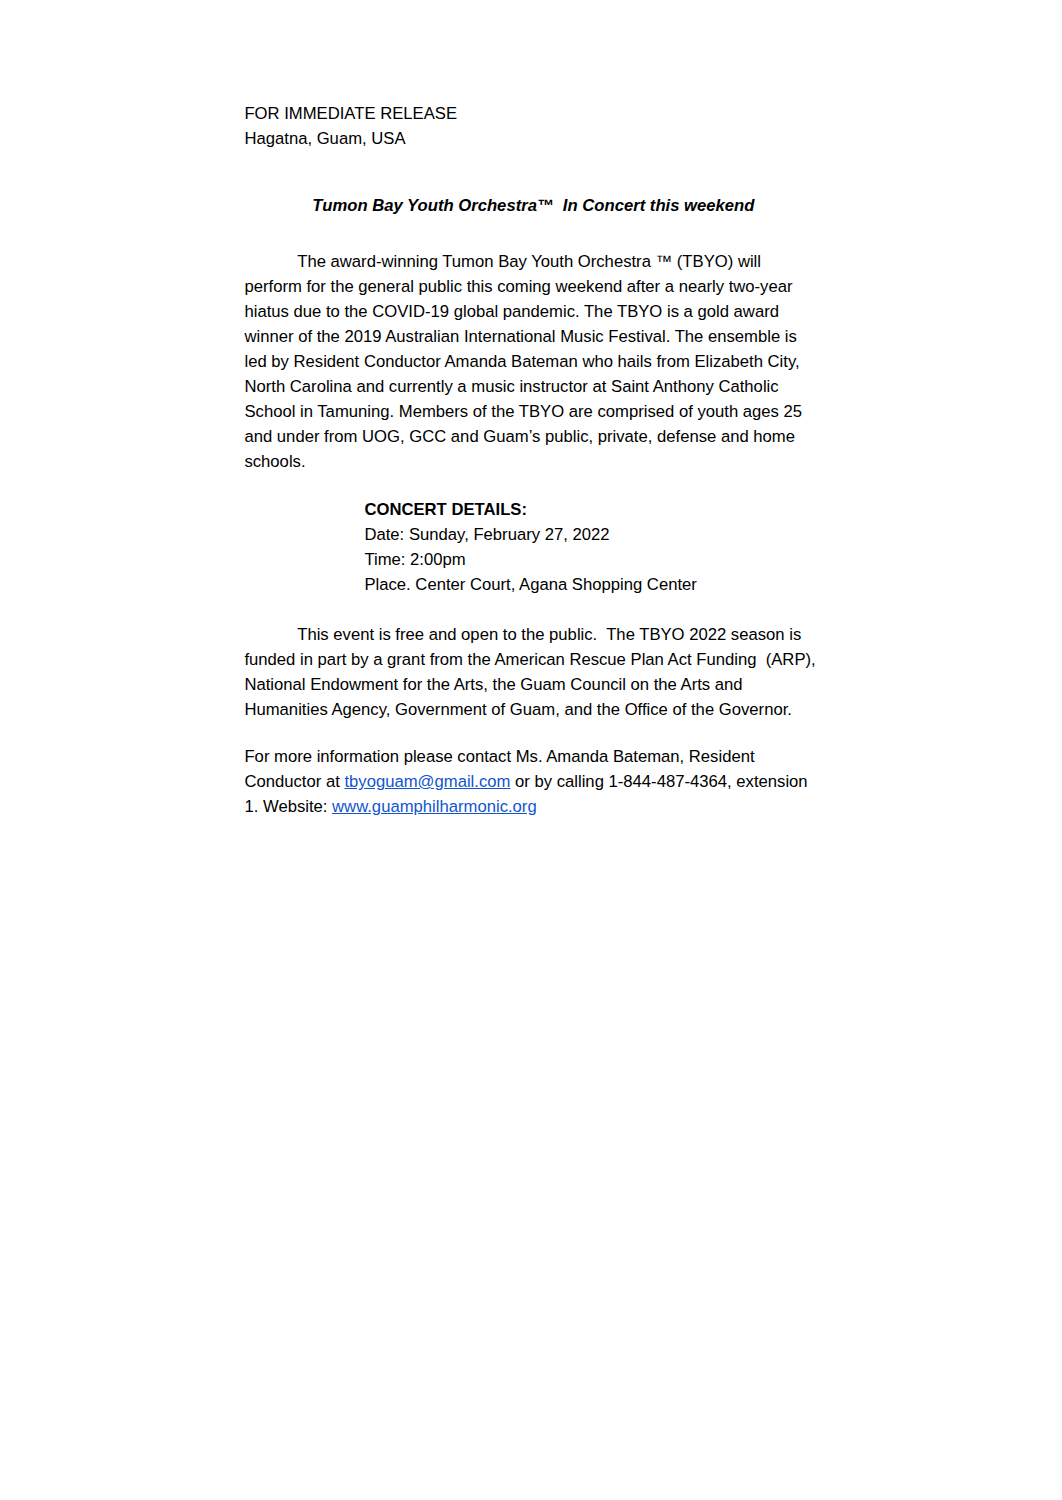FOR IMMEDIATE RELEASE
Hagatna, Guam, USA
Tumon Bay Youth Orchestra™ In Concert this weekend
The award-winning Tumon Bay Youth Orchestra ™ (TBYO) will perform for the general public this coming weekend after a nearly two-year hiatus due to the COVID-19 global pandemic. The TBYO is a gold award winner of the 2019 Australian International Music Festival. The ensemble is led by Resident Conductor Amanda Bateman who hails from Elizabeth City, North Carolina and currently a music instructor at Saint Anthony Catholic School in Tamuning. Members of the TBYO are comprised of youth ages 25 and under from UOG, GCC and Guam’s public, private, defense and home schools.
CONCERT DETAILS:
Date: Sunday, February 27, 2022
Time: 2:00pm
Place. Center Court, Agana Shopping Center
This event is free and open to the public. The TBYO 2022 season is funded in part by a grant from the American Rescue Plan Act Funding (ARP), National Endowment for the Arts, the Guam Council on the Arts and Humanities Agency, Government of Guam, and the Office of the Governor.
For more information please contact Ms. Amanda Bateman, Resident Conductor at tbyoguam@gmail.com or by calling 1-844-487-4364, extension 1. Website: www.guamphilharmonic.org